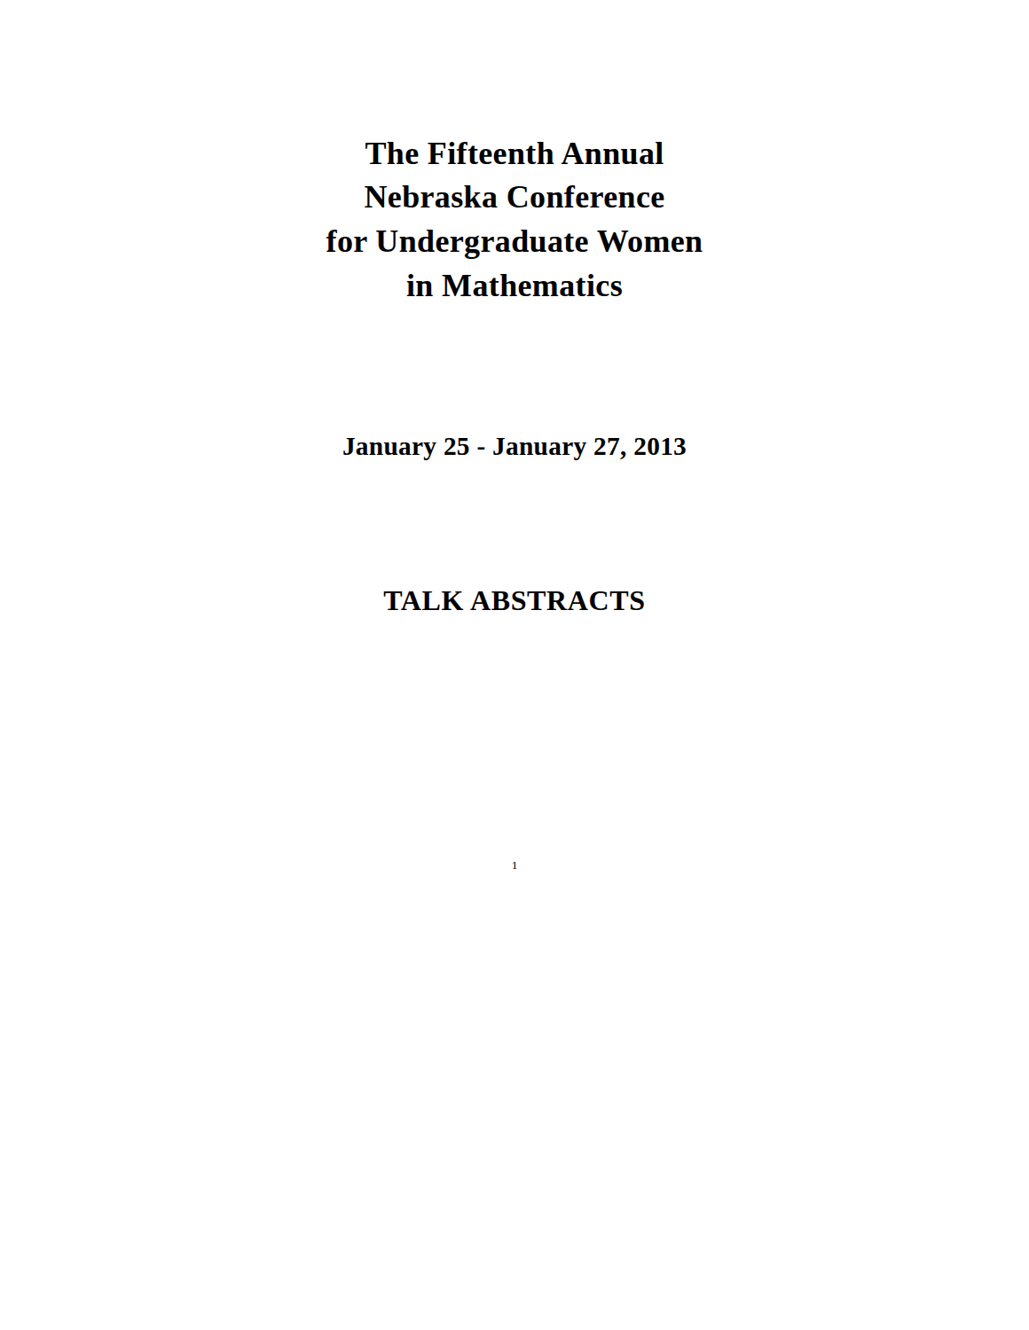The Fifteenth Annual
Nebraska Conference
for Undergraduate Women
in Mathematics
January 25 - January 27, 2013
TALK ABSTRACTS
1